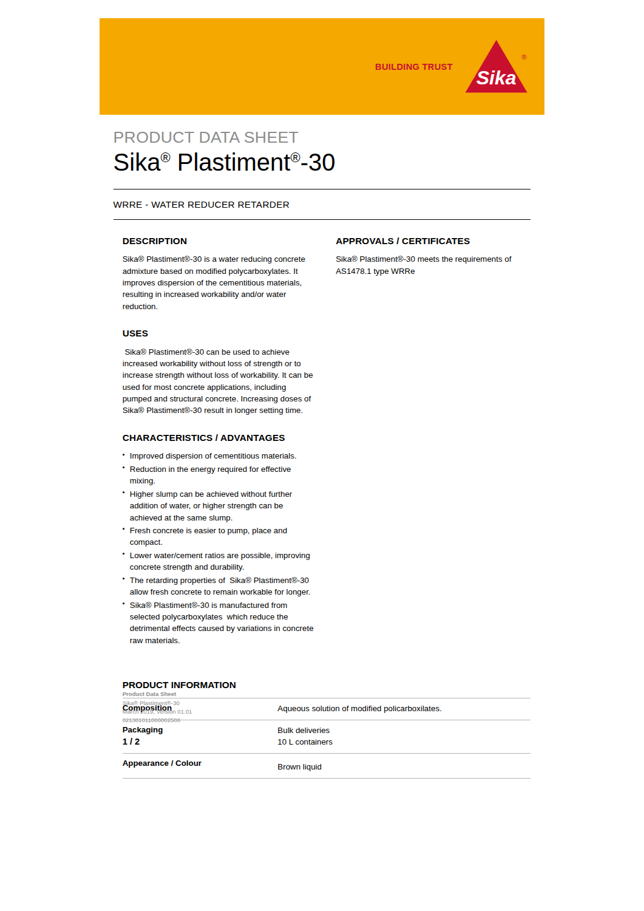BUILDING TRUST
Sika ®
PRODUCT DATA SHEET
Sika® Plastiment®-30
WRRE - WATER REDUCER RETARDER
DESCRIPTION
Sika® Plastiment®-30 is a water reducing concrete admixture based on modified polycarboxylates. It improves dispersion of the cementitious materials, resulting in increased workability and/or water reduction.
USES
Sika® Plastiment®-30 can be used to achieve increased workability without loss of strength or to increase strength without loss of workability. It can be used for most concrete applications, including pumped and structural concrete. Increasing doses of Sika® Plastiment®-30 result in longer setting time.
CHARACTERISTICS / ADVANTAGES
Improved dispersion of cementitious materials.
Reduction in the energy required for effective mixing.
Higher slump can be achieved without further addition of water, or higher strength can be achieved at the same slump.
Fresh concrete is easier to pump, place and compact.
Lower water/cement ratios are possible, improving concrete strength and durability.
The retarding properties of Sika® Plastiment®-30 allow fresh concrete to remain workable for longer.
Sika® Plastiment®-30 is manufactured from selected polycarboxylates which reduce the detrimental effects caused by variations in concrete raw materials.
APPROVALS / CERTIFICATES
Sika® Plastiment®-30 meets the requirements of AS1478.1 type WRRe
PRODUCT INFORMATION
| Composition | Aqueous solution of modified policarboxilates. |
| Packaging | Bulk deliveries 10 L containers |
| Appearance / Colour | Brown liquid |
Product Data Sheet
Sika® Plastiment®-30
March 2019, Version 01.01
021301011000002508
1 / 2